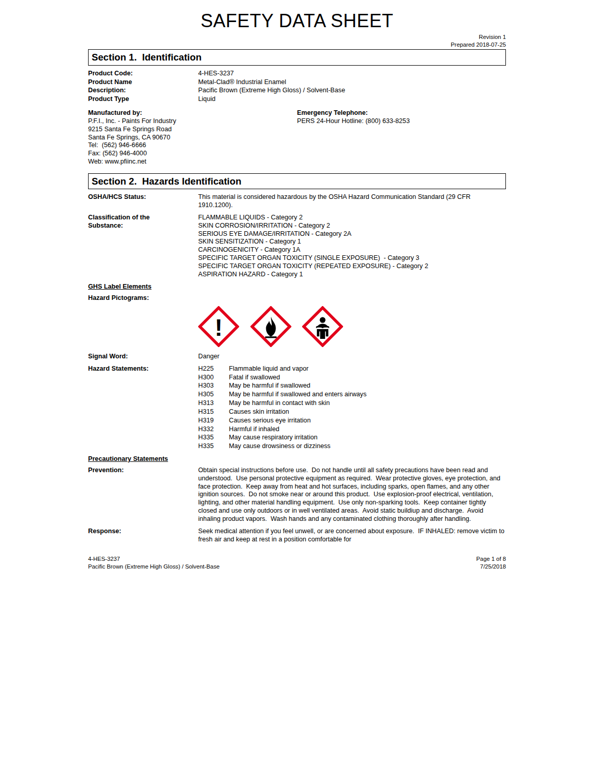SAFETY DATA SHEET
Revision 1
Prepared 2018-07-25
Section 1. Identification
| Product Code: | 4-HES-3237 |
| Product Name | Metal-Clad® Industrial Enamel |
| Description: | Pacific Brown (Extreme High Gloss) / Solvent-Base |
| Product Type | Liquid |
| Manufactured by: P.F.I., Inc. - Paints For Industry 9215 Santa Fe Springs Road Santa Fe Springs, CA 90670 Tel: (562) 946-6666 Fax: (562) 946-4000 Web: www.pfiinc.net | Emergency Telephone: PERS 24-Hour Hotline: (800) 633-8253 |
Section 2. Hazards Identification
| OSHA/HCS Status: | This material is considered hazardous by the OSHA Hazard Communication Standard (29 CFR 1910.1200). |
| Classification of the Substance: | FLAMMABLE LIQUIDS - Category 2 SKIN CORROSION/IRRITATION - Category 2 SERIOUS EYE DAMAGE/IRRITATION - Category 2A SKIN SENSITIZATION - Category 1 CARCINOGENICITY - Category 1A SPECIFIC TARGET ORGAN TOXICITY (SINGLE EXPOSURE) - Category 3 SPECIFIC TARGET ORGAN TOXICITY (REPEATED EXPOSURE) - Category 2 ASPIRATION HAZARD - Category 1 |
GHS Label Elements
| Hazard Pictograms: | |
!
| Signal Word: | Danger |
| Hazard Statements: | H225 | Flammable liquid and vapor |
| | H300 | Fatal if swallowed |
| | H303 | May be harmful if swallowed |
| | H305 | May be harmful if swallowed and enters airways |
| | H313 | May be harmful in contact with skin |
| | H315 | Causes skin irritation |
| | H319 | Causes serious eye irritation |
| | H332 | Harmful if inhaled |
| | H335 | May cause respiratory irritation |
| | H335 | May cause drowsiness or dizziness |
Precautionary Statements
| Prevention: | Obtain special instructions before use. Do not handle until all safety precautions have been read and understood. Use personal protective equipment as required. Wear protective gloves, eye protection, and face protection. Keep away from heat and hot surfaces, including sparks, open flames, and any other ignition sources. Do not smoke near or around this product. Use explosion-proof electrical, ventilation, lighting, and other material handling equipment. Use only non-sparking tools. Keep container tightly closed and use only outdoors or in well ventilated areas. Avoid static buildiup and discharge. Avoid inhaling product vapors. Wash hands and any contaminated clothing thoroughly after handling. |
| Response: | Seek medical attention if you feel unwell, or are concerned about exposure. IF INHALED: remove victim to fresh air and keep at rest in a position comfortable for |
| 4-HES-3237 | Page 1 of 8 |
| Pacific Brown (Extreme High Gloss) / Solvent-Base | 7/25/2018 |